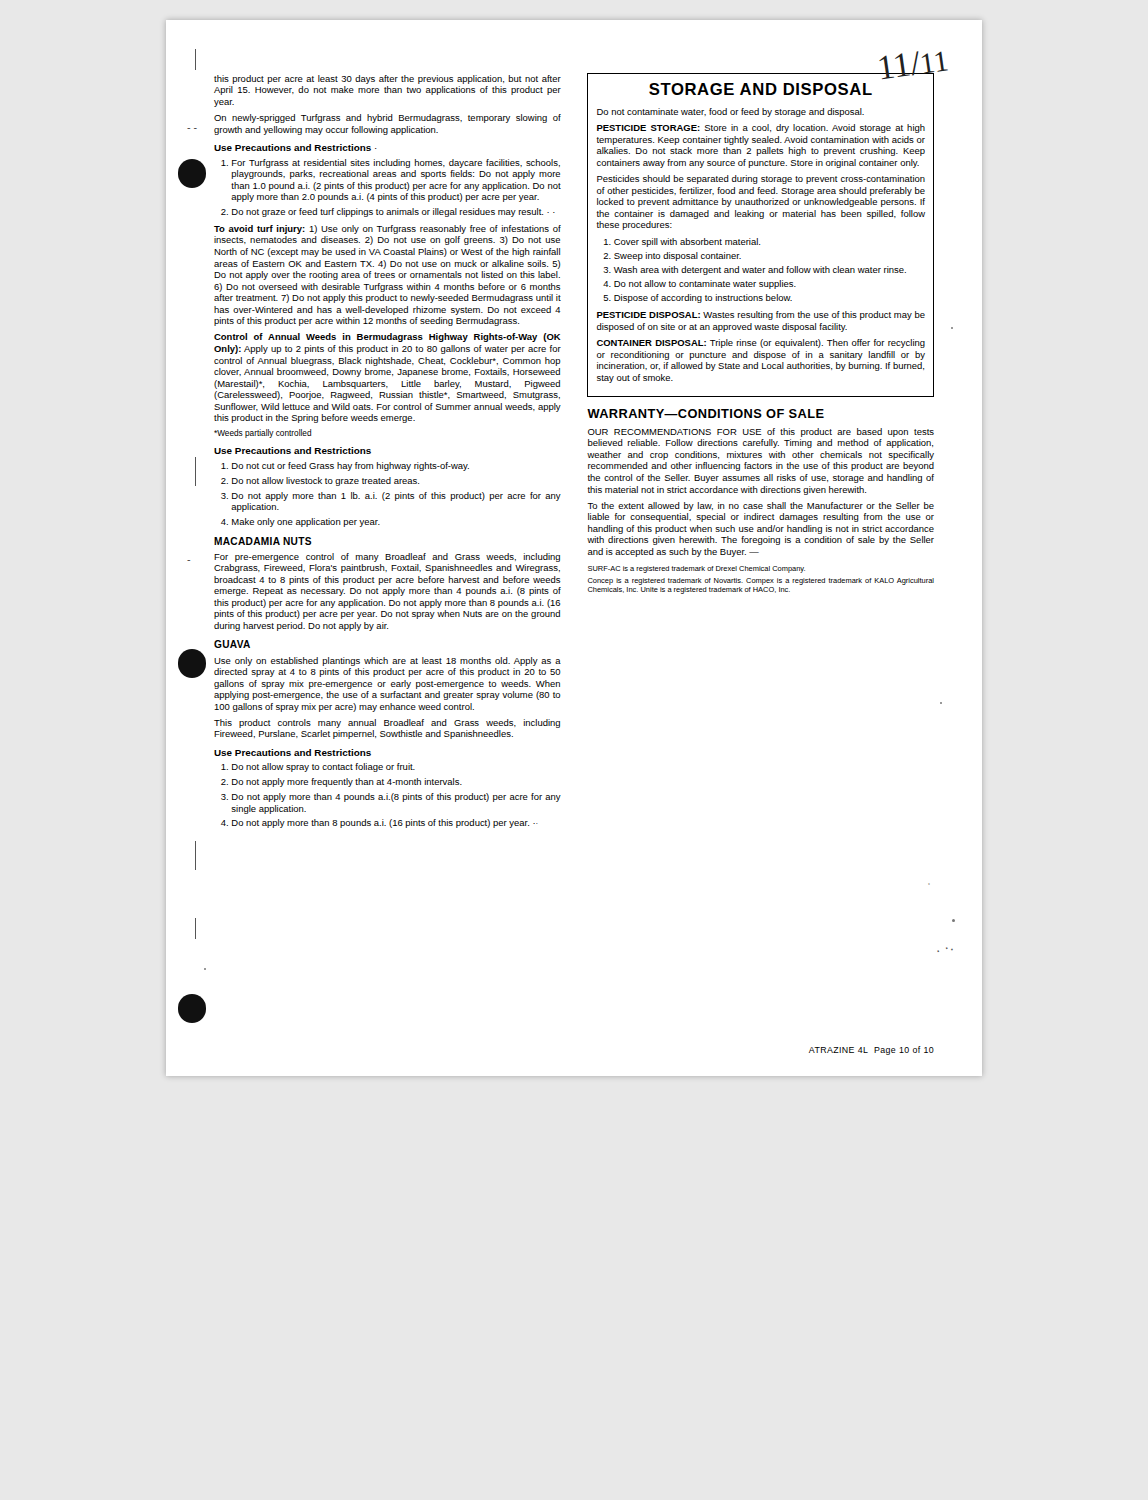11/11
- -
-
· ·.
.
this product per acre at least 30 days after the previous application, but not after April 15. However, do not make more than two applications of this product per year.
On newly-sprigged Turfgrass and hybrid Bermudagrass, temporary slowing of growth and yellowing may occur following application.
Use Precautions and Restrictions ·
For Turfgrass at residential sites including homes, daycare facilities, schools, playgrounds, parks, recreational areas and sports fields: Do not apply more than 1.0 pound a.i. (2 pints of this product) per acre for any application. Do not apply more than 2.0 pounds a.i. (4 pints of this product) per acre per year.
Do not graze or feed turf clippings to animals or illegal residues may result. · ·
To avoid turf injury: 1) Use only on Turfgrass reasonably free of infestations of insects, nematodes and diseases. 2) Do not use on golf greens. 3) Do not use North of NC (except may be used in VA Coastal Plains) or West of the high rainfall areas of Eastern OK and Eastern TX. 4) Do not use on muck or alkaline soils. 5) Do not apply over the rooting area of trees or ornamentals not listed on this label. 6) Do not overseed with desirable Turfgrass within 4 months before or 6 months after treatment. 7) Do not apply this product to newly-seeded Bermudagrass until it has over-Wintered and has a well-developed rhizome system. Do not exceed 4 pints of this product per acre within 12 months of seeding Bermudagrass.
Control of Annual Weeds in Bermudagrass Highway Rights-of-Way (OK Only): Apply up to 2 pints of this product in 20 to 80 gallons of water per acre for control of Annual bluegrass, Black nightshade, Cheat, Cocklebur*, Common hop clover, Annual broomweed, Downy brome, Japanese brome, Foxtails, Horseweed (Marestail)*, Kochia, Lambsquarters, Little barley, Mustard, Pigweed (Carelessweed), Poorjoe, Ragweed, Russian thistle*, Smartweed, Smutgrass, Sunflower, Wild lettuce and Wild oats. For control of Summer annual weeds, apply this product in the Spring before weeds emerge.
*Weeds partially controlled
Use Precautions and Restrictions
Do not cut or feed Grass hay from highway rights-of-way.
Do not allow livestock to graze treated areas.
Do not apply more than 1 lb. a.i. (2 pints of this product) per acre for any application.
Make only one application per year.
MACADAMIA NUTS
For pre-emergence control of many Broadleaf and Grass weeds, including Crabgrass, Fireweed, Flora's paintbrush, Foxtail, Spanishneedles and Wiregrass, broadcast 4 to 8 pints of this product per acre before harvest and before weeds emerge. Repeat as necessary. Do not apply more than 4 pounds a.i. (8 pints of this product) per acre for any application. Do not apply more than 8 pounds a.i. (16 pints of this product) per acre per year. Do not spray when Nuts are on the ground during harvest period. Do not apply by air.
GUAVA
Use only on established plantings which are at least 18 months old. Apply as a directed spray at 4 to 8 pints of this product per acre of this product in 20 to 50 gallons of spray mix pre-emergence or early post-emergence to weeds. When applying post-emergence, the use of a surfactant and greater spray volume (80 to 100 gallons of spray mix per acre) may enhance weed control.
This product controls many annual Broadleaf and Grass weeds, including Fireweed, Purslane, Scarlet pimpernel, Sowthistle and Spanishneedles.
Use Precautions and Restrictions
Do not allow spray to contact foliage or fruit.
Do not apply more frequently than at 4-month intervals.
Do not apply more than 4 pounds a.i.(8 pints of this product) per acre for any single application.
Do not apply more than 8 pounds a.i. (16 pints of this product) per year. ··
STORAGE AND DISPOSAL
Do not contaminate water, food or feed by storage and disposal.
PESTICIDE STORAGE: Store in a cool, dry location. Avoid storage at high temperatures. Keep container tightly sealed. Avoid contamination with acids or alkalies. Do not stack more than 2 pallets high to prevent crushing. Keep containers away from any source of puncture. Store in original container only.
Pesticides should be separated during storage to prevent cross-contamination of other pesticides, fertilizer, food and feed. Storage area should preferably be locked to prevent admittance by unauthorized or unknowledgeable persons. If the container is damaged and leaking or material has been spilled, follow these procedures:
Cover spill with absorbent material.
Sweep into disposal container.
Wash area with detergent and water and follow with clean water rinse.
Do not allow to contaminate water supplies.
Dispose of according to instructions below.
PESTICIDE DISPOSAL: Wastes resulting from the use of this product may be disposed of on site or at an approved waste disposal facility.
CONTAINER DISPOSAL: Triple rinse (or equivalent). Then offer for recycling or reconditioning or puncture and dispose of in a sanitary landfill or by incineration, or, if allowed by State and Local authorities, by burning. If burned, stay out of smoke.
WARRANTY—CONDITIONS OF SALE
OUR RECOMMENDATIONS FOR USE of this product are based upon tests believed reliable. Follow directions carefully. Timing and method of application, weather and crop conditions, mixtures with other chemicals not specifically recommended and other influencing factors in the use of this product are beyond the control of the Seller. Buyer assumes all risks of use, storage and handling of this material not in strict accordance with directions given herewith.
To the extent allowed by law, in no case shall the Manufacturer or the Seller be liable for consequential, special or indirect damages resulting from the use or handling of this product when such use and/or handling is not in strict accordance with directions given herewith. The foregoing is a condition of sale by the Seller and is accepted as such by the Buyer. —
SURF-AC is a registered trademark of Drexel Chemical Company.
Concep is a registered trademark of Novartis. Compex is a registered trademark of KALO Agricultural Chemicals, Inc. Unite is a registered trademark of HACO, Inc.
ATRAZINE 4L Page 10 of 10